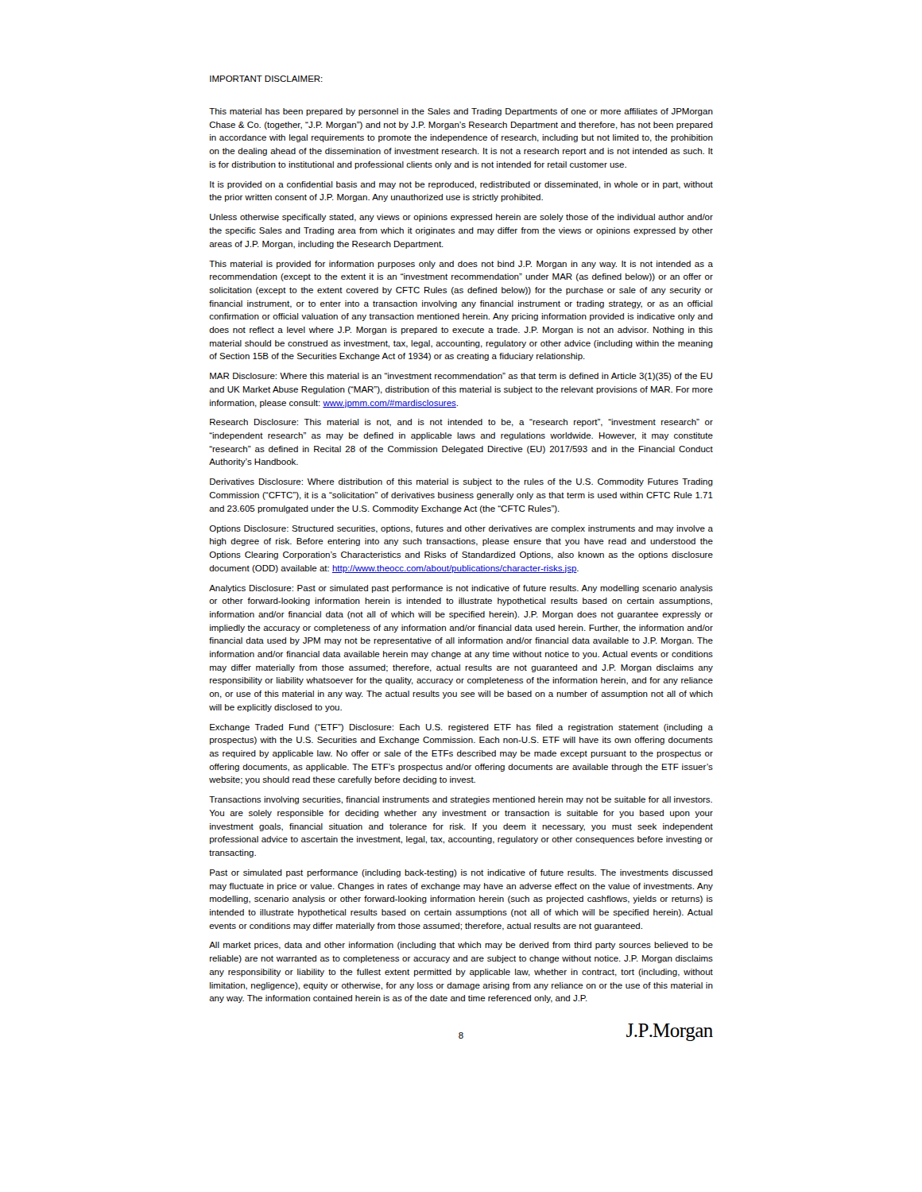IMPORTANT DISCLAIMER:
This material has been prepared by personnel in the Sales and Trading Departments of one or more affiliates of JPMorgan Chase & Co. (together, “J.P. Morgan”) and not by J.P. Morgan’s Research Department and therefore, has not been prepared in accordance with legal requirements to promote the independence of research, including but not limited to, the prohibition on the dealing ahead of the dissemination of investment research. It is not a research report and is not intended as such. It is for distribution to institutional and professional clients only and is not intended for retail customer use.
It is provided on a confidential basis and may not be reproduced, redistributed or disseminated, in whole or in part, without the prior written consent of J.P. Morgan. Any unauthorized use is strictly prohibited.
Unless otherwise specifically stated, any views or opinions expressed herein are solely those of the individual author and/or the specific Sales and Trading area from which it originates and may differ from the views or opinions expressed by other areas of J.P. Morgan, including the Research Department.
This material is provided for information purposes only and does not bind J.P. Morgan in any way. It is not intended as a recommendation (except to the extent it is an “investment recommendation” under MAR (as defined below)) or an offer or solicitation (except to the extent covered by CFTC Rules (as defined below)) for the purchase or sale of any security or financial instrument, or to enter into a transaction involving any financial instrument or trading strategy, or as an official confirmation or official valuation of any transaction mentioned herein. Any pricing information provided is indicative only and does not reflect a level where J.P. Morgan is prepared to execute a trade. J.P. Morgan is not an advisor. Nothing in this material should be construed as investment, tax, legal, accounting, regulatory or other advice (including within the meaning of Section 15B of the Securities Exchange Act of 1934) or as creating a fiduciary relationship.
MAR Disclosure: Where this material is an “investment recommendation” as that term is defined in Article 3(1)(35) of the EU and UK Market Abuse Regulation (“MAR”), distribution of this material is subject to the relevant provisions of MAR. For more information, please consult: www.jpmm.com/#mardisclosures.
Research Disclosure: This material is not, and is not intended to be, a “research report”, “investment research” or “independent research” as may be defined in applicable laws and regulations worldwide. However, it may constitute “research” as defined in Recital 28 of the Commission Delegated Directive (EU) 2017/593 and in the Financial Conduct Authority’s Handbook.
Derivatives Disclosure: Where distribution of this material is subject to the rules of the U.S. Commodity Futures Trading Commission (“CFTC”), it is a “solicitation” of derivatives business generally only as that term is used within CFTC Rule 1.71 and 23.605 promulgated under the U.S. Commodity Exchange Act (the “CFTC Rules”).
Options Disclosure: Structured securities, options, futures and other derivatives are complex instruments and may involve a high degree of risk. Before entering into any such transactions, please ensure that you have read and understood the Options Clearing Corporation’s Characteristics and Risks of Standardized Options, also known as the options disclosure document (ODD) available at: http://www.theocc.com/about/publications/character-risks.jsp.
Analytics Disclosure: Past or simulated past performance is not indicative of future results. Any modelling scenario analysis or other forward-looking information herein is intended to illustrate hypothetical results based on certain assumptions, information and/or financial data (not all of which will be specified herein). J.P. Morgan does not guarantee expressly or impliedly the accuracy or completeness of any information and/or financial data used herein. Further, the information and/or financial data used by JPM may not be representative of all information and/or financial data available to J.P. Morgan. The information and/or financial data available herein may change at any time without notice to you. Actual events or conditions may differ materially from those assumed; therefore, actual results are not guaranteed and J.P. Morgan disclaims any responsibility or liability whatsoever for the quality, accuracy or completeness of the information herein, and for any reliance on, or use of this material in any way. The actual results you see will be based on a number of assumption not all of which will be explicitly disclosed to you.
Exchange Traded Fund (“ETF”) Disclosure: Each U.S. registered ETF has filed a registration statement (including a prospectus) with the U.S. Securities and Exchange Commission. Each non-U.S. ETF will have its own offering documents as required by applicable law. No offer or sale of the ETFs described may be made except pursuant to the prospectus or offering documents, as applicable. The ETF’s prospectus and/or offering documents are available through the ETF issuer’s website; you should read these carefully before deciding to invest.
Transactions involving securities, financial instruments and strategies mentioned herein may not be suitable for all investors. You are solely responsible for deciding whether any investment or transaction is suitable for you based upon your investment goals, financial situation and tolerance for risk. If you deem it necessary, you must seek independent professional advice to ascertain the investment, legal, tax, accounting, regulatory or other consequences before investing or transacting.
Past or simulated past performance (including back-testing) is not indicative of future results. The investments discussed may fluctuate in price or value. Changes in rates of exchange may have an adverse effect on the value of investments. Any modelling, scenario analysis or other forward-looking information herein (such as projected cashflows, yields or returns) is intended to illustrate hypothetical results based on certain assumptions (not all of which will be specified herein). Actual events or conditions may differ materially from those assumed; therefore, actual results are not guaranteed.
All market prices, data and other information (including that which may be derived from third party sources believed to be reliable) are not warranted as to completeness or accuracy and are subject to change without notice. J.P. Morgan disclaims any responsibility or liability to the fullest extent permitted by applicable law, whether in contract, tort (including, without limitation, negligence), equity or otherwise, for any loss or damage arising from any reliance on or the use of this material in any way. The information contained herein is as of the date and time referenced only, and J.P.
8
J.P. Morgan